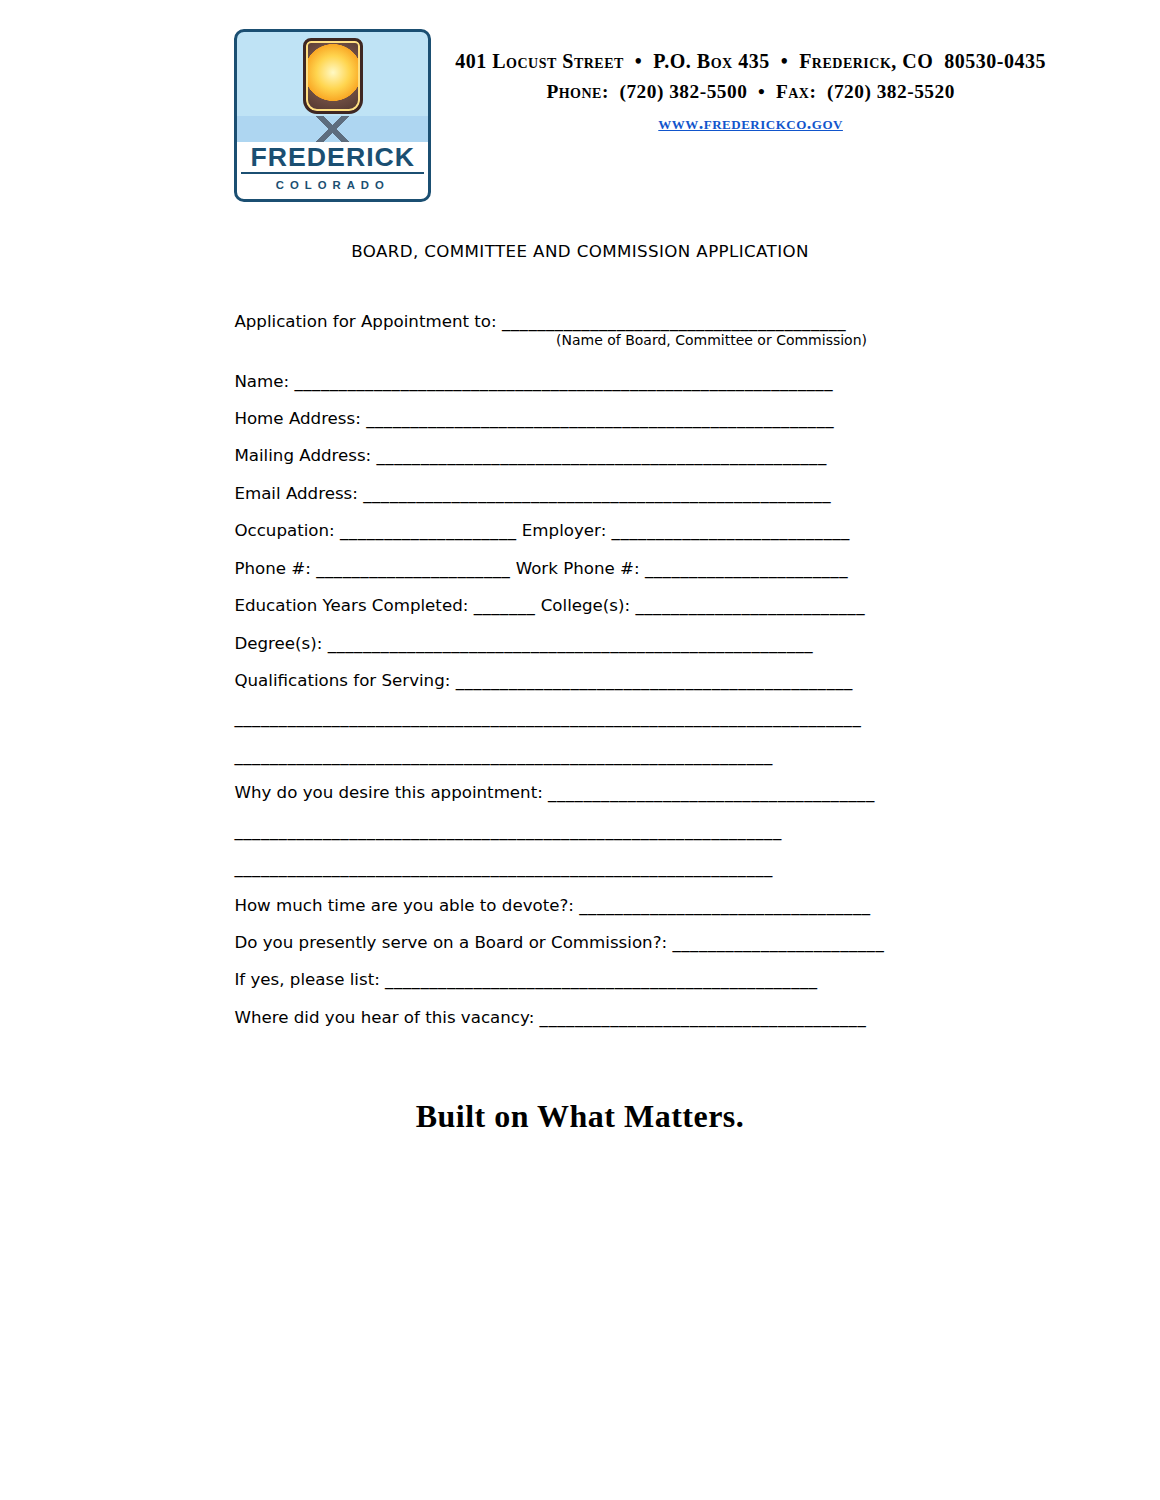FREDERICK
COLORADO
401 Locust Street • P.O. Box 435 • Frederick, CO 80530-0435
Phone: (720) 382-5500 • Fax: (720) 382-5520
www.frederickco.gov
BOARD, COMMITTEE AND COMMISSION APPLICATION
Application for Appointment to: _______________________________________
(Name of Board, Committee or Commission)
Name: _____________________________________________________________
Home Address: _____________________________________________________
Mailing Address: ___________________________________________________
Email Address: _____________________________________________________
Occupation: ____________________ Employer: ___________________________
Phone #: ______________________ Work Phone #: _______________________
Education Years Completed: _______ College(s): __________________________
Degree(s): _______________________________________________________
Qualifications for Serving: _____________________________________________
_______________________________________________________________________
_____________________________________________________________
Why do you desire this appointment: _____________________________________
______________________________________________________________
_____________________________________________________________
How much time are you able to devote?: _________________________________
Do you presently serve on a Board or Commission?: ________________________
If yes, please list: _________________________________________________
Where did you hear of this vacancy: _____________________________________
Built on What Matters.